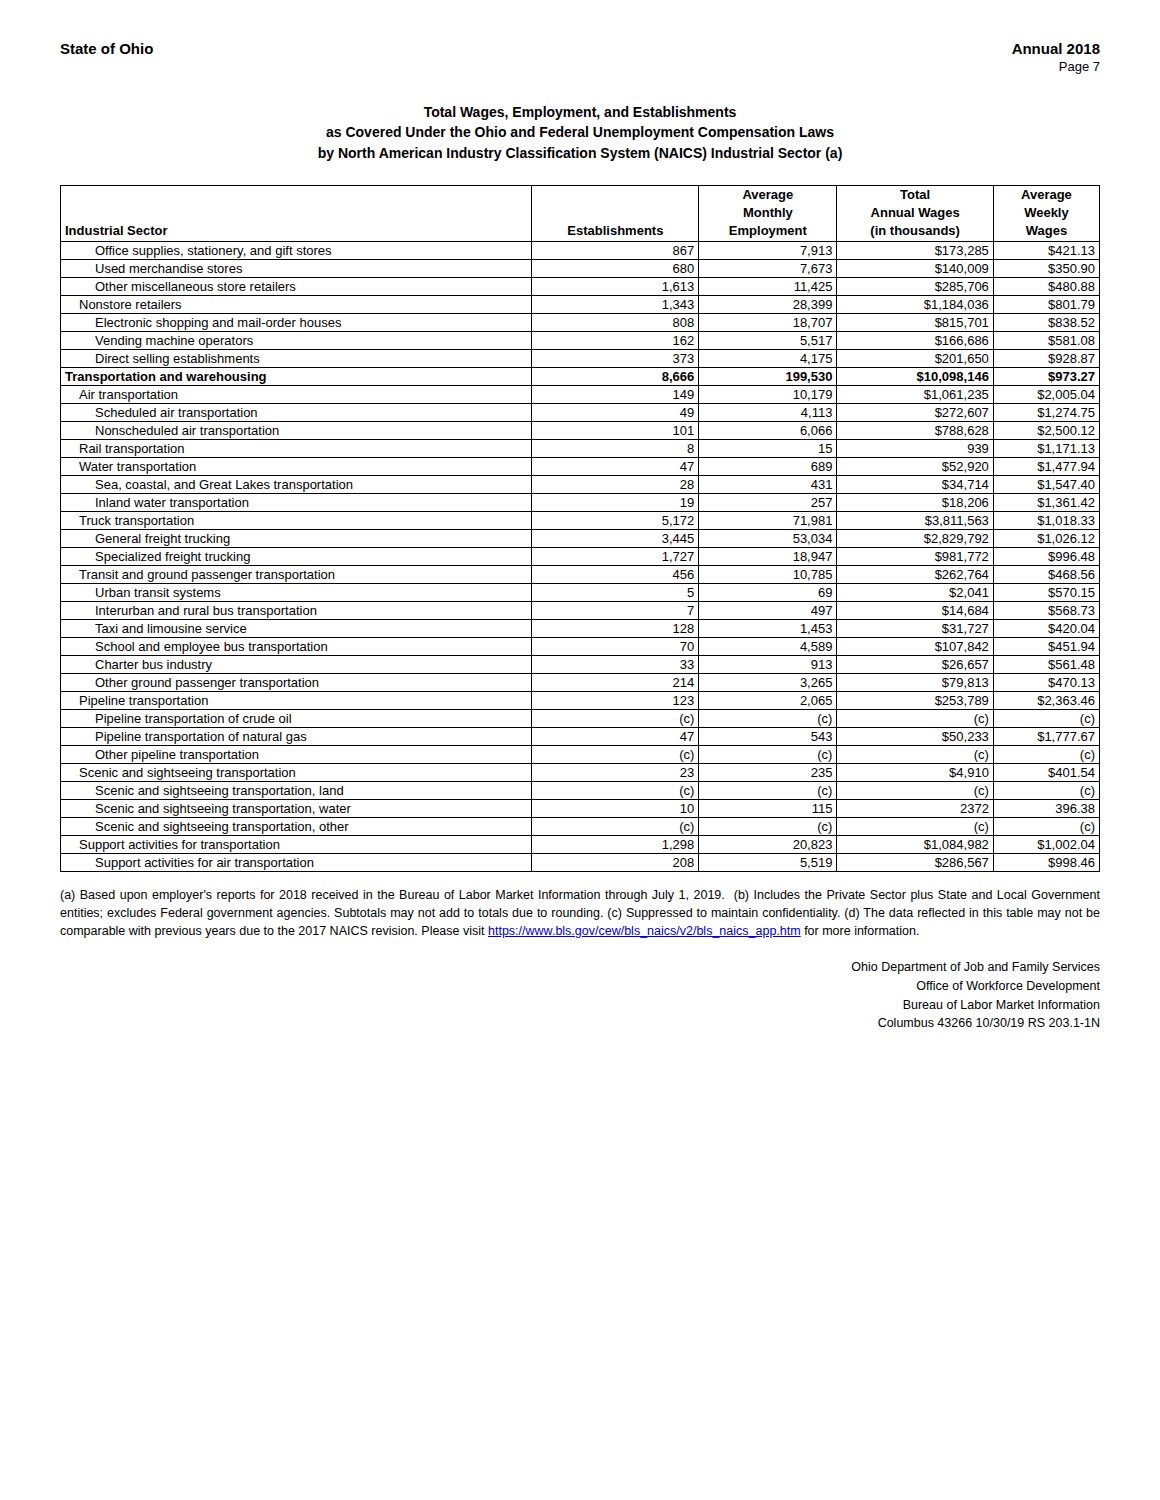State of Ohio
Annual 2018
Page 7
Total Wages, Employment, and Establishments
as Covered Under the Ohio and Federal Unemployment Compensation Laws
by North American Industry Classification System (NAICS) Industrial Sector (a)
| Industrial Sector | Establishments | Average | Total | Average |
| --- | --- | --- | --- | --- |
| Monthly | Annual Wages | Weekly |
| Employment | (in thousands) | Wages |
| Office supplies, stationery, and gift stores | 867 | 7,913 | $173,285 | $421.13 |
| Used merchandise stores | 680 | 7,673 | $140,009 | $350.90 |
| Other miscellaneous store retailers | 1,613 | 11,425 | $285,706 | $480.88 |
| Nonstore retailers | 1,343 | 28,399 | $1,184,036 | $801.79 |
| Electronic shopping and mail-order houses | 808 | 18,707 | $815,701 | $838.52 |
| Vending machine operators | 162 | 5,517 | $166,686 | $581.08 |
| Direct selling establishments | 373 | 4,175 | $201,650 | $928.87 |
| Transportation and warehousing | 8,666 | 199,530 | $10,098,146 | $973.27 |
| Air transportation | 149 | 10,179 | $1,061,235 | $2,005.04 |
| Scheduled air transportation | 49 | 4,113 | $272,607 | $1,274.75 |
| Nonscheduled air transportation | 101 | 6,066 | $788,628 | $2,500.12 |
| Rail transportation | 8 | 15 | 939 | $1,171.13 |
| Water transportation | 47 | 689 | $52,920 | $1,477.94 |
| Sea, coastal, and Great Lakes transportation | 28 | 431 | $34,714 | $1,547.40 |
| Inland water transportation | 19 | 257 | $18,206 | $1,361.42 |
| Truck transportation | 5,172 | 71,981 | $3,811,563 | $1,018.33 |
| General freight trucking | 3,445 | 53,034 | $2,829,792 | $1,026.12 |
| Specialized freight trucking | 1,727 | 18,947 | $981,772 | $996.48 |
| Transit and ground passenger transportation | 456 | 10,785 | $262,764 | $468.56 |
| Urban transit systems | 5 | 69 | $2,041 | $570.15 |
| Interurban and rural bus transportation | 7 | 497 | $14,684 | $568.73 |
| Taxi and limousine service | 128 | 1,453 | $31,727 | $420.04 |
| School and employee bus transportation | 70 | 4,589 | $107,842 | $451.94 |
| Charter bus industry | 33 | 913 | $26,657 | $561.48 |
| Other ground passenger transportation | 214 | 3,265 | $79,813 | $470.13 |
| Pipeline transportation | 123 | 2,065 | $253,789 | $2,363.46 |
| Pipeline transportation of crude oil | (c) | (c) | (c) | (c) |
| Pipeline transportation of natural gas | 47 | 543 | $50,233 | $1,777.67 |
| Other pipeline transportation | (c) | (c) | (c) | (c) |
| Scenic and sightseeing transportation | 23 | 235 | $4,910 | $401.54 |
| Scenic and sightseeing transportation, land | (c) | (c) | (c) | (c) |
| Scenic and sightseeing transportation, water | 10 | 115 | 2372 | 396.38 |
| Scenic and sightseeing transportation, other | (c) | (c) | (c) | (c) |
| Support activities for transportation | 1,298 | 20,823 | $1,084,982 | $1,002.04 |
| Support activities for air transportation | 208 | 5,519 | $286,567 | $998.46 |
(a) Based upon employer's reports for 2018 received in the Bureau of Labor Market Information through July 1, 2019. (b) Includes the Private Sector plus State and Local Government entities; excludes Federal government agencies. Subtotals may not add to totals due to rounding. (c) Suppressed to maintain confidentiality. (d) The data reflected in this table may not be comparable with previous years due to the 2017 NAICS revision. Please visit https://www.bls.gov/cew/bls_naics/v2/bls_naics_app.htm for more information.
Ohio Department of Job and Family Services
Office of Workforce Development
Bureau of Labor Market Information
Columbus 43266 10/30/19 RS 203.1-1N